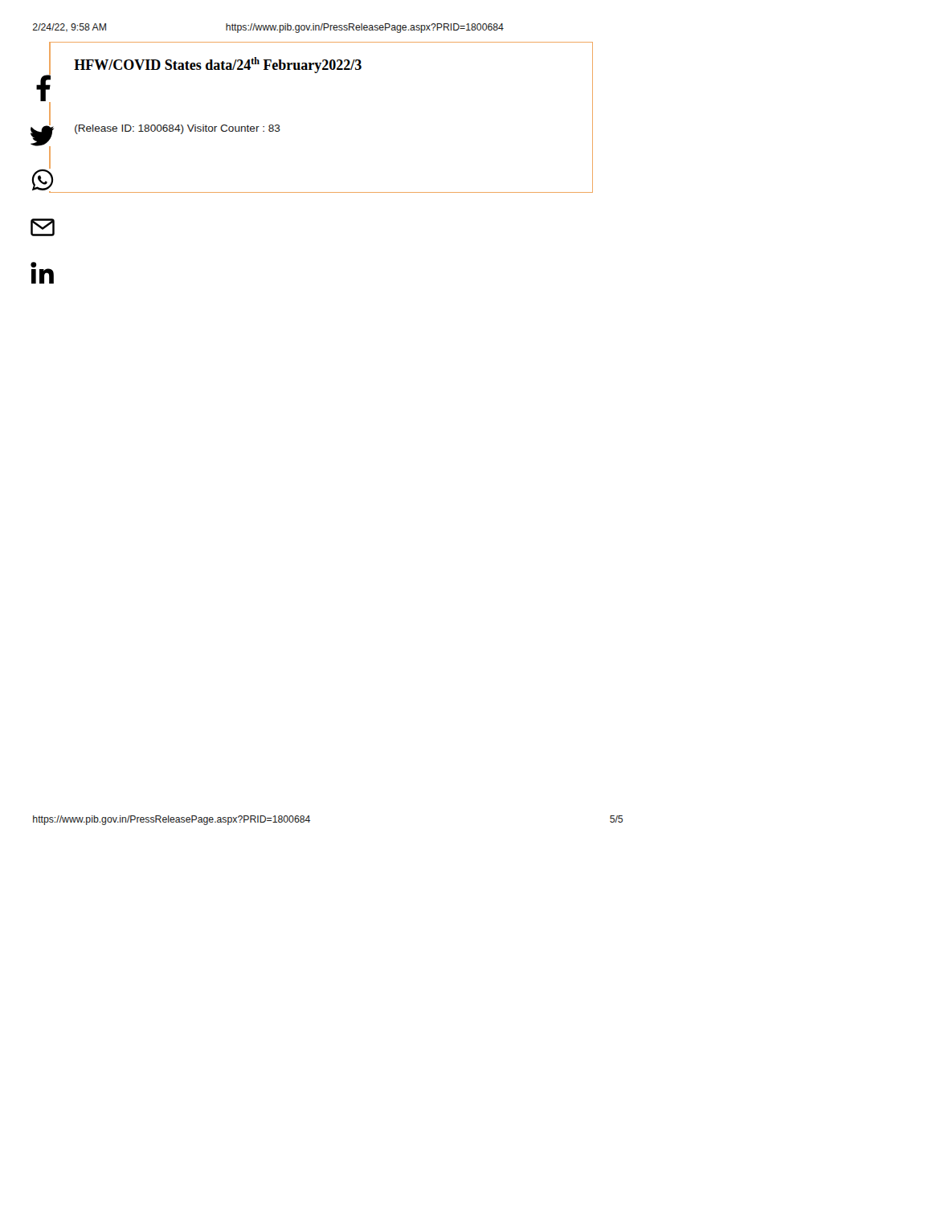2/24/22, 9:58 AM
https://www.pib.gov.in/PressReleasePage.aspx?PRID=1800684
HFW/COVID States data/24th February2022/3
(Release ID: 1800684) Visitor Counter : 83
https://www.pib.gov.in/PressReleasePage.aspx?PRID=1800684
5/5